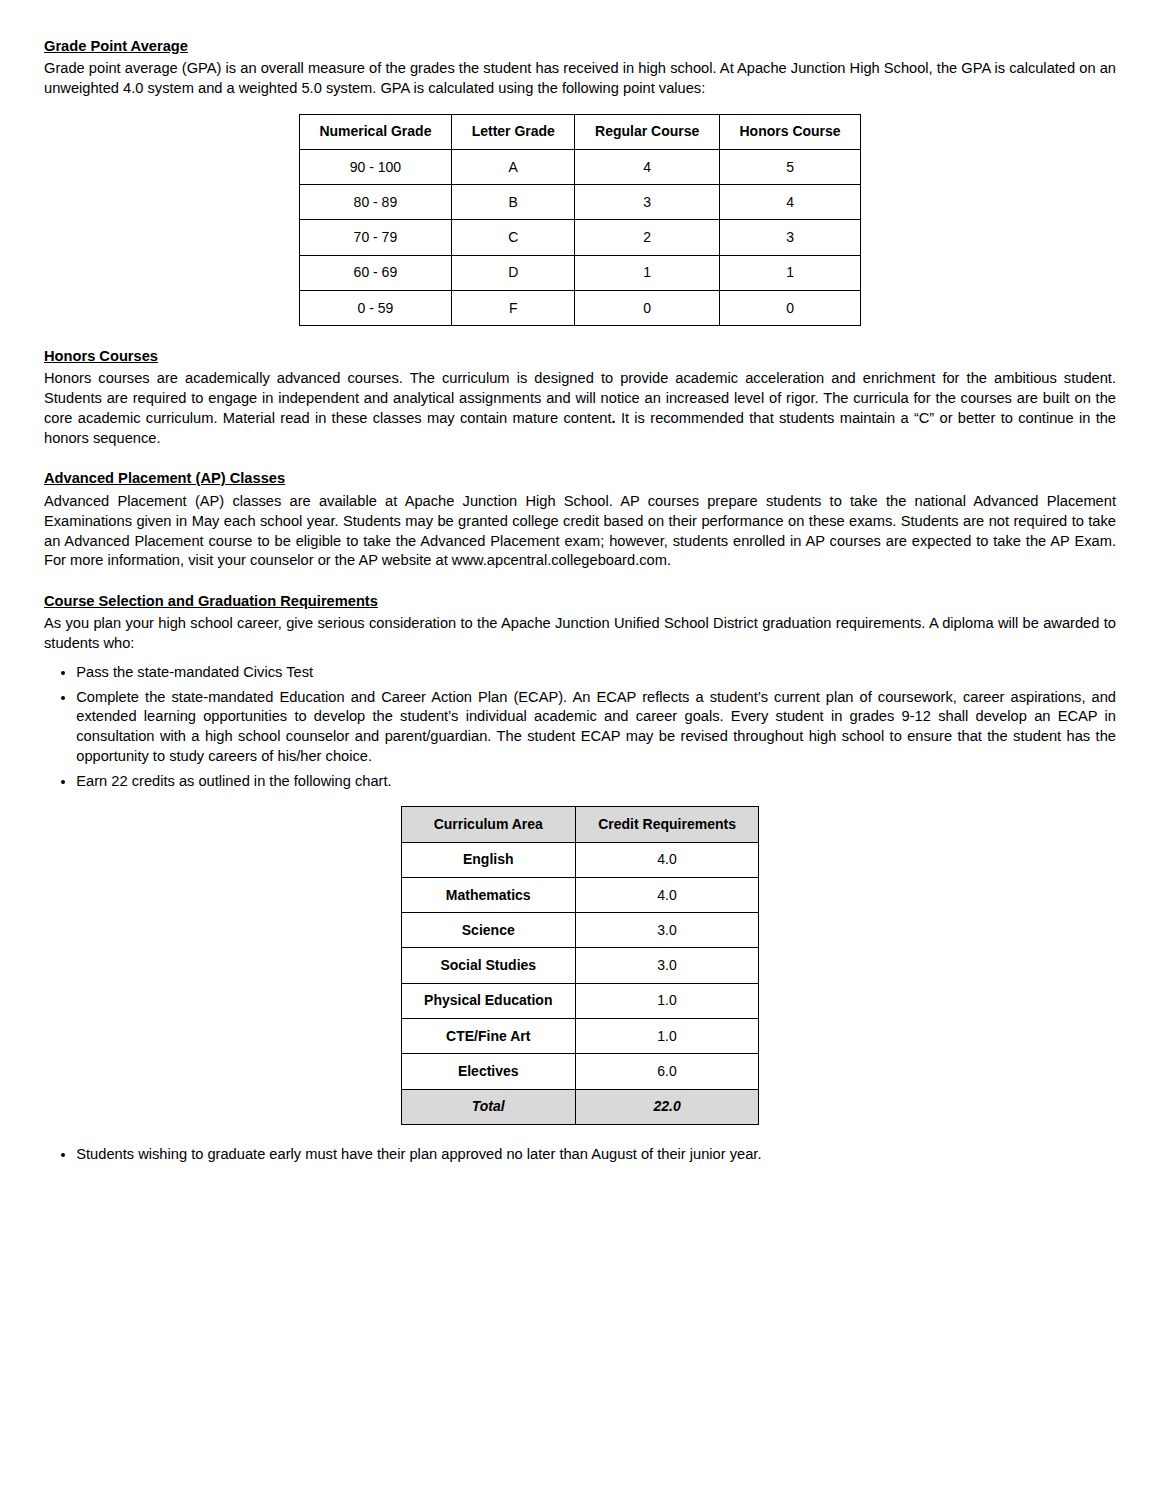Grade Point Average
Grade point average (GPA) is an overall measure of the grades the student has received in high school. At Apache Junction High School, the GPA is calculated on an unweighted 4.0 system and a weighted 5.0 system. GPA is calculated using the following point values:
| Numerical Grade | Letter Grade | Regular Course | Honors Course |
| --- | --- | --- | --- |
| 90 - 100 | A | 4 | 5 |
| 80 - 89 | B | 3 | 4 |
| 70 - 79 | C | 2 | 3 |
| 60 - 69 | D | 1 | 1 |
| 0 - 59 | F | 0 | 0 |
Honors Courses
Honors courses are academically advanced courses. The curriculum is designed to provide academic acceleration and enrichment for the ambitious student. Students are required to engage in independent and analytical assignments and will notice an increased level of rigor. The curricula for the courses are built on the core academic curriculum. Material read in these classes may contain mature content. It is recommended that students maintain a “C” or better to continue in the honors sequence.
Advanced Placement (AP) Classes
Advanced Placement (AP) classes are available at Apache Junction High School. AP courses prepare students to take the national Advanced Placement Examinations given in May each school year. Students may be granted college credit based on their performance on these exams. Students are not required to take an Advanced Placement course to be eligible to take the Advanced Placement exam; however, students enrolled in AP courses are expected to take the AP Exam. For more information, visit your counselor or the AP website at www.apcentral.collegeboard.com.
Course Selection and Graduation Requirements
As you plan your high school career, give serious consideration to the Apache Junction Unified School District graduation requirements. A diploma will be awarded to students who:
Pass the state-mandated Civics Test
Complete the state-mandated Education and Career Action Plan (ECAP). An ECAP reflects a student’s current plan of coursework, career aspirations, and extended learning opportunities to develop the student’s individual academic and career goals. Every student in grades 9-12 shall develop an ECAP in consultation with a high school counselor and parent/guardian. The student ECAP may be revised throughout high school to ensure that the student has the opportunity to study careers of his/her choice.
Earn 22 credits as outlined in the following chart.
| Curriculum Area | Credit Requirements |
| --- | --- |
| English | 4.0 |
| Mathematics | 4.0 |
| Science | 3.0 |
| Social Studies | 3.0 |
| Physical Education | 1.0 |
| CTE/Fine Art | 1.0 |
| Electives | 6.0 |
| Total | 22.0 |
Students wishing to graduate early must have their plan approved no later than August of their junior year.